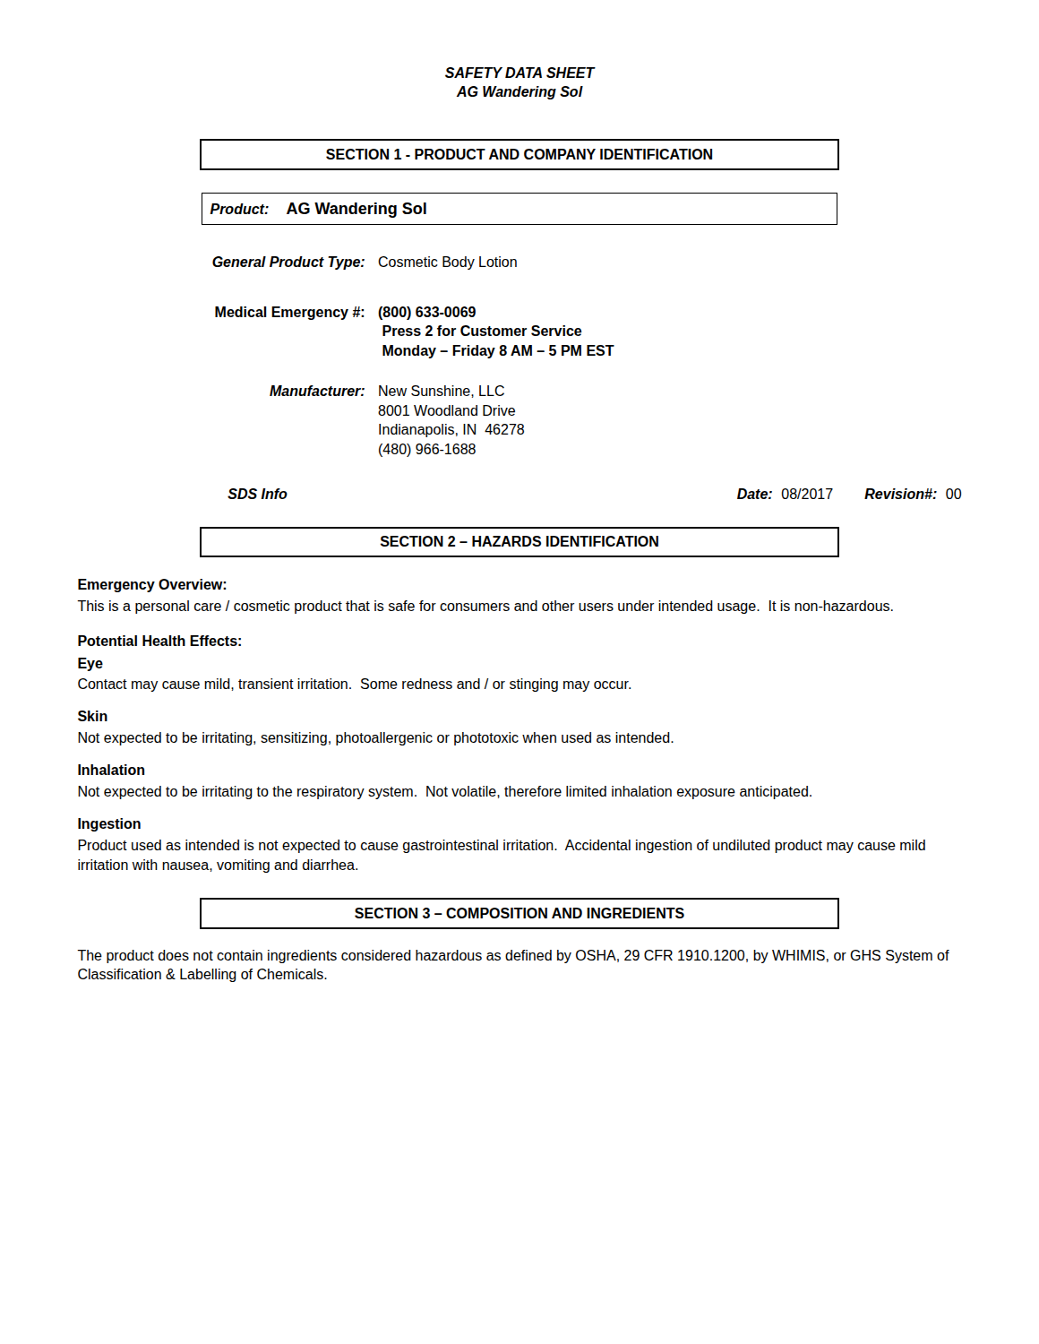SAFETY DATA SHEET
AG Wandering Sol
SECTION 1 - PRODUCT AND COMPANY IDENTIFICATION
Product: AG Wandering Sol
| General Product Type: | Cosmetic Body Lotion |
| Medical Emergency #: | (800) 633-0069 Press 2 for Customer Service Monday – Friday 8 AM – 5 PM EST |
| Manufacturer: | New Sunshine, LLC 8001 Woodland Drive Indianapolis, IN 46278 (480) 966-1688 |
SDS Info Date: 08/2017 Revision#: 00
SECTION 2 – HAZARDS IDENTIFICATION
Emergency Overview:
This is a personal care / cosmetic product that is safe for consumers and other users under intended usage. It is non-hazardous.
Potential Health Effects:
Eye
Contact may cause mild, transient irritation. Some redness and / or stinging may occur.
Skin
Not expected to be irritating, sensitizing, photoallergenic or phototoxic when used as intended.
Inhalation
Not expected to be irritating to the respiratory system. Not volatile, therefore limited inhalation exposure anticipated.
Ingestion
Product used as intended is not expected to cause gastrointestinal irritation. Accidental ingestion of undiluted product may cause mild irritation with nausea, vomiting and diarrhea.
SECTION 3 – COMPOSITION AND INGREDIENTS
The product does not contain ingredients considered hazardous as defined by OSHA, 29 CFR 1910.1200, by WHIMIS, or GHS System of Classification & Labelling of Chemicals.